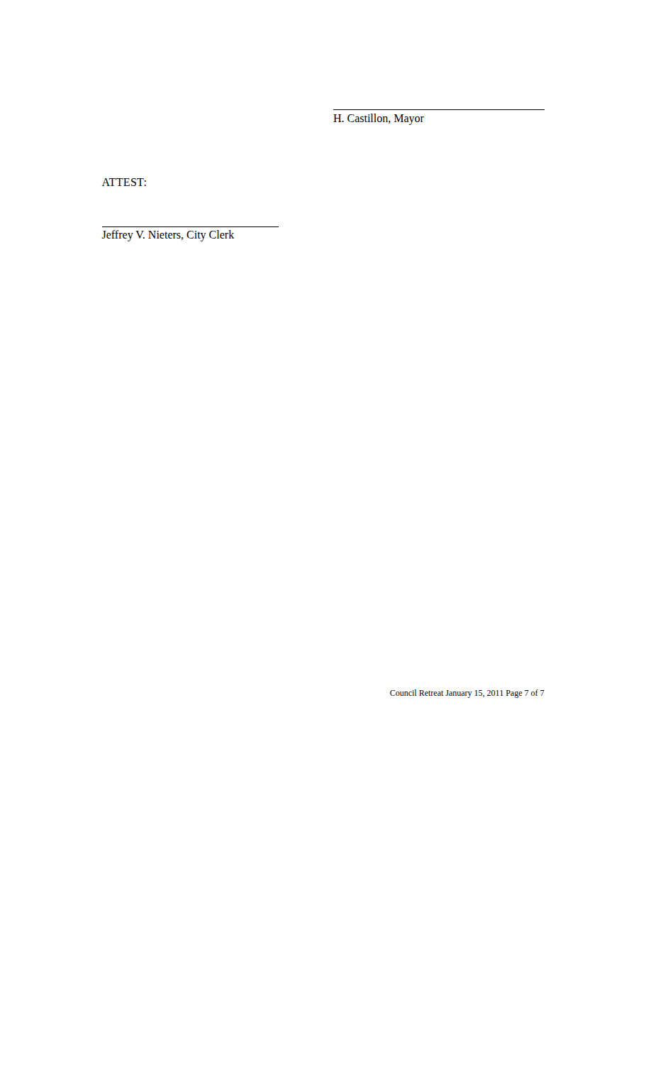H. Castillon, Mayor
ATTEST:
Jeffrey V. Nieters, City Clerk
Council Retreat January 15, 2011 Page 7 of 7